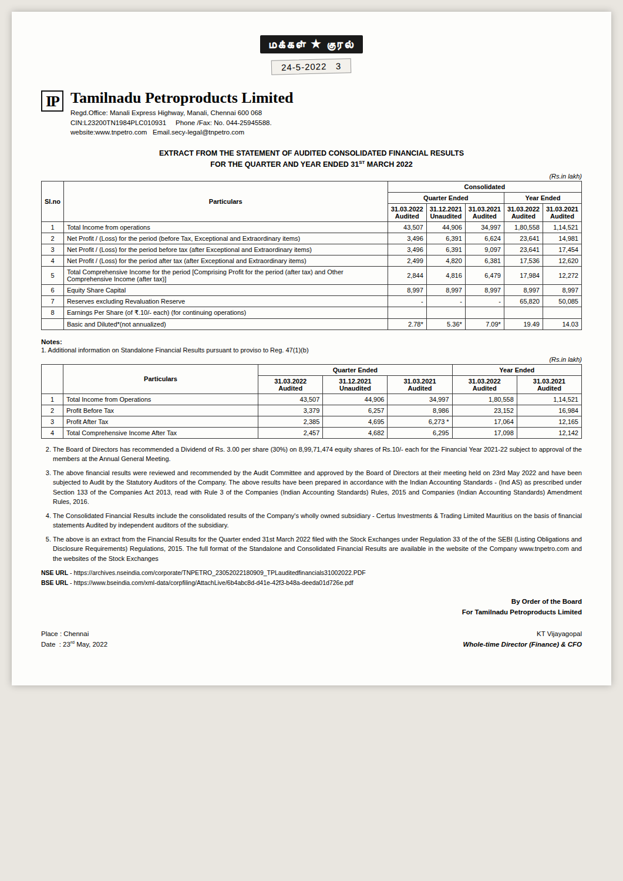மக்கள் ★ குரல்
24-5-2022 3
IP
Tamilnadu Petroproducts Limited
Regd.Office: Manali Express Highway, Manali, Chennai 600 068
CIN:L23200TN1984PLC010931 Phone /Fax: No. 044-25945588.
website:www.tnpetro.com Email.secy-legal@tnpetro.com
Extract from the Statement of Audited Consolidated Financial Results
for the Quarter and Year Ended 31st March 2022
(Rs.in lakh)
| Sl.no | Particulars | Consolidated |
| --- | --- | --- |
| Quarter Ended | Year Ended |
| 31.03.2022 Audited | 31.12.2021 Unaudited | 31.03.2021 Audited | 31.03.2022 Audited | 31.03.2021 Audited |
| 1 | Total Income from operations | 43,507 | 44,906 | 34,997 | 1,80,558 | 1,14,521 |
| 2 | Net Profit / (Loss) for the period (before Tax, Exceptional and Extraordinary items) | 3,496 | 6,391 | 6,624 | 23,641 | 14,981 |
| 3 | Net Profit / (Loss) for the period before tax (after Exceptional and Extraordinary items) | 3,496 | 6,391 | 9,097 | 23,641 | 17,454 |
| 4 | Net Profit / (Loss) for the period after tax (after Exceptional and Extraordinary items) | 2,499 | 4,820 | 6,381 | 17,536 | 12,620 |
| 5 | Total Comprehensive Income for the period [Comprising Profit for the period (after tax) and Other Comprehensive Income (after tax)] | 2,844 | 4,816 | 6,479 | 17,984 | 12,272 |
| 6 | Equity Share Capital | 8,997 | 8,997 | 8,997 | 8,997 | 8,997 |
| 7 | Reserves excluding Revaluation Reserve | - | - | - | 65,820 | 50,085 |
| 8 | Earnings Per Share (of ₹.10/- each) (for continuing operations) | | | | | |
| | Basic and Diluted*(not annualized) | 2.78* | 5.36* | 7.09* | 19.49 | 14.03 |
Notes:
1. Additional information on Standalone Financial Results pursuant to proviso to Reg. 47(1)(b)
(Rs.in lakh)
| | Particulars | Quarter Ended | Year Ended |
| --- | --- | --- | --- |
| 31.03.2022 Audited | 31.12.2021 Unaudited | 31.03.2021 Audited | 31.03.2022 Audited | 31.03.2021 Audited |
| 1 | Total Income from Operations | 43,507 | 44,906 | 34,997 | 1,80,558 | 1,14,521 |
| 2 | Profit Before Tax | 3,379 | 6,257 | 8,986 | 23,152 | 16,984 |
| 3 | Profit After Tax | 2,385 | 4,695 | 6,273 * | 17,064 | 12,165 |
| 4 | Total Comprehensive Income After Tax | 2,457 | 4,682 | 6,295 | 17,098 | 12,142 |
The Board of Directors has recommended a Dividend of Rs. 3.00 per share (30%) on 8,99,71,474 equity shares of Rs.10/- each for the Financial Year 2021-22 subject to approval of the members at the Annual General Meeting.
The above financial results were reviewed and recommended by the Audit Committee and approved by the Board of Directors at their meeting held on 23rd May 2022 and have been subjected to Audit by the Statutory Auditors of the Company. The above results have been prepared in accordance with the Indian Accounting Standards - (Ind AS) as prescribed under Section 133 of the Companies Act 2013, read with Rule 3 of the Companies (Indian Accounting Standards) Rules, 2015 and Companies (Indian Accounting Standards) Amendment Rules, 2016.
The Consolidated Financial Results include the consolidated results of the Company's wholly owned subsidiary - Certus Investments & Trading Limited Mauritius on the basis of financial statements Audited by independent auditors of the subsidiary.
The above is an extract from the Financial Results for the Quarter ended 31st March 2022 filed with the Stock Exchanges under Regulation 33 of the of the SEBI (Listing Obligations and Disclosure Requirements) Regulations, 2015. The full format of the Standalone and Consolidated Financial Results are available in the website of the Company www.tnpetro.com and the websites of the Stock Exchanges
NSE URL - https://archives.nseindia.com/corporate/TNPETRO_23052022180909_TPLauditedfinancials31002022.PDF
BSE URL - https://www.bseindia.com/xml-data/corpfiling/AttachLive/6b4abc8d-d41e-42f3-b48a-deeda01d726e.pdf
Place : Chennai
Date : 23rd May, 2022
By Order of the Board
For Tamilnadu Petroproducts Limited
KT Vijayagopal
Whole-time Director (Finance) & CFO